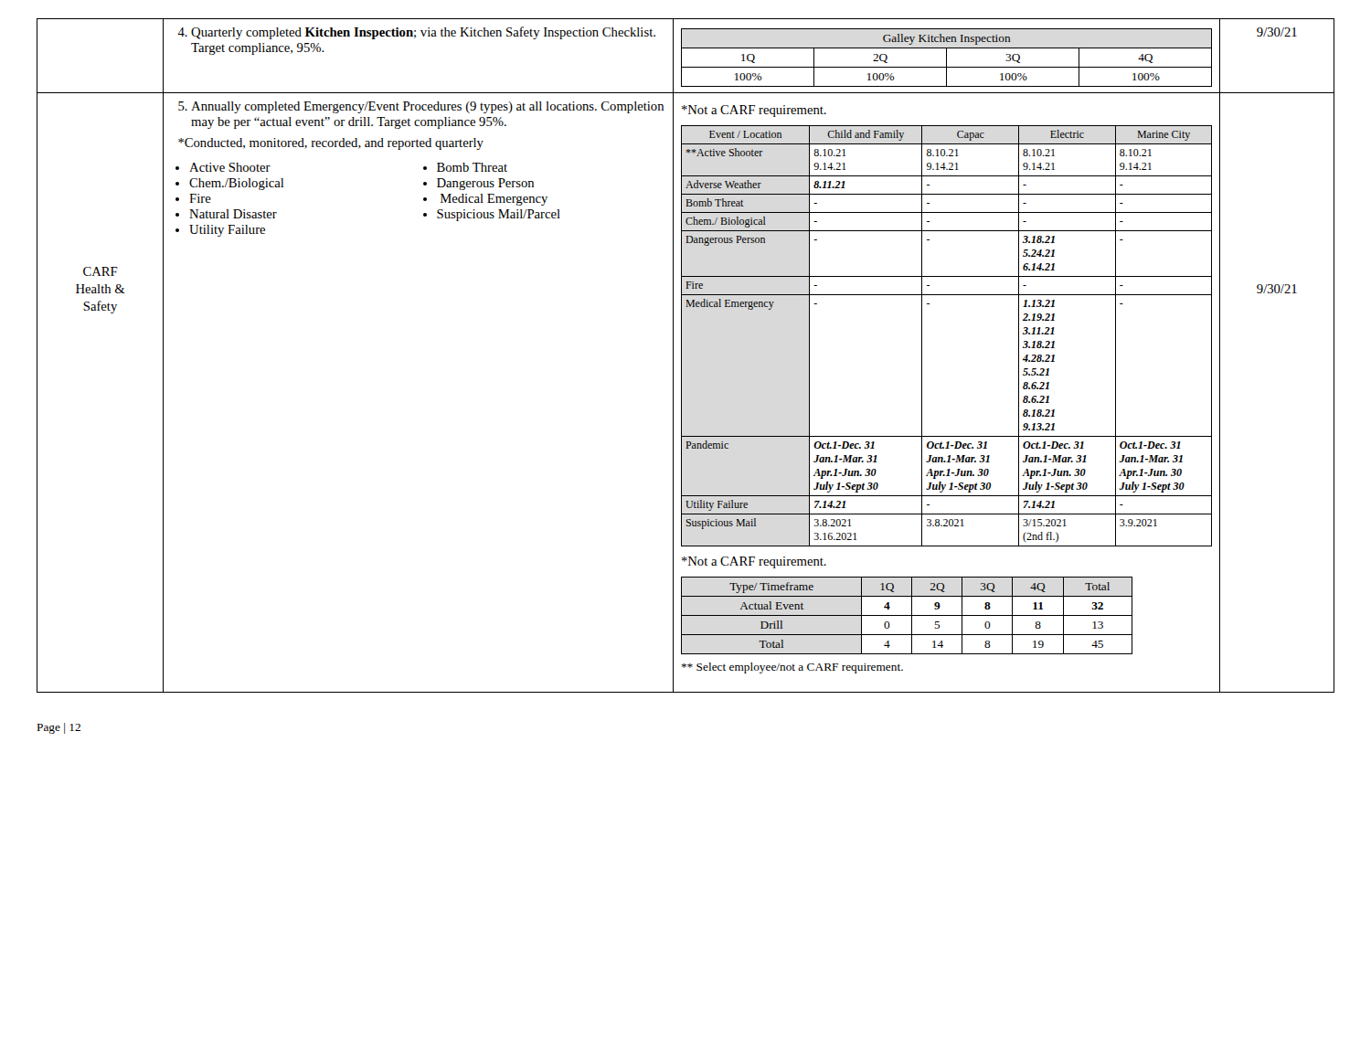| | Quarterly completed Kitchen Inspection ; via the Kitchen Safety Inspection Checklist. Target compliance, 95%. | / Galley Kitchen Inspection / / 1Q / 2Q / 3Q / 4Q / / 100% / 100% / 100% / 100% / | 9/30/21 |
| CARF Health & Safety | Annually completed Emergency/Event Procedures (9 types) at all locations. Completion may be per “actual event” or drill. Target compliance 95%. *Conducted, monitored, recorded, and reported quarterly Active Shooter Chem./Biological Fire Natural Disaster Utility Failure Bomb Threat Dangerous Person Medical Emergency Suspicious Mail/Parcel | *Not a CARF requirement. / Event / Location / Child and Family / Capac / Electric / Marine City / / --- / --- / --- / --- / --- / / **Active Shooter / 8.10.21 9.14.21 / 8.10.21 9.14.21 / 8.10.21 9.14.21 / 8.10.21 9.14.21 / / Adverse Weather / 8.11.21 / - / - / - / / Bomb Threat / - / - / - / - / / Chem./ Biological / - / - / - / - / / Dangerous Person / - / - / 3.18.21 5.24.21 6.14.21 / - / / Fire / - / - / - / - / / Medical Emergency / - / - / 1.13.21 2.19.21 3.11.21 3.18.21 4.28.21 5.5.21 8.6.21 8.6.21 8.18.21 9.13.21 / - / / Pandemic / Oct.1-Dec. 31 Jan.1-Mar. 31 Apr.1-Jun. 30 July 1-Sept 30 / Oct.1-Dec. 31 Jan.1-Mar. 31 Apr.1-Jun. 30 July 1-Sept 30 / Oct.1-Dec. 31 Jan.1-Mar. 31 Apr.1-Jun. 30 July 1-Sept 30 / Oct.1-Dec. 31 Jan.1-Mar. 31 Apr.1-Jun. 30 July 1-Sept 30 / / Utility Failure / 7.14.21 / - / 7.14.21 / - / / Suspicious Mail / 3.8.2021 3.16.2021 / 3.8.2021 / 3/15.2021 (2nd fl.) / 3.9.2021 / *Not a CARF requirement. / Type/ Timeframe / 1Q / 2Q / 3Q / 4Q / Total / / --- / --- / --- / --- / --- / --- / / Actual Event / 4 / 9 / 8 / 11 / 32 / / Drill / 0 / 5 / 0 / 8 / 13 / / Total / 4 / 14 / 8 / 19 / 45 / ** Select employee/not a CARF requirement. | 9/30/21 |
Page | 12